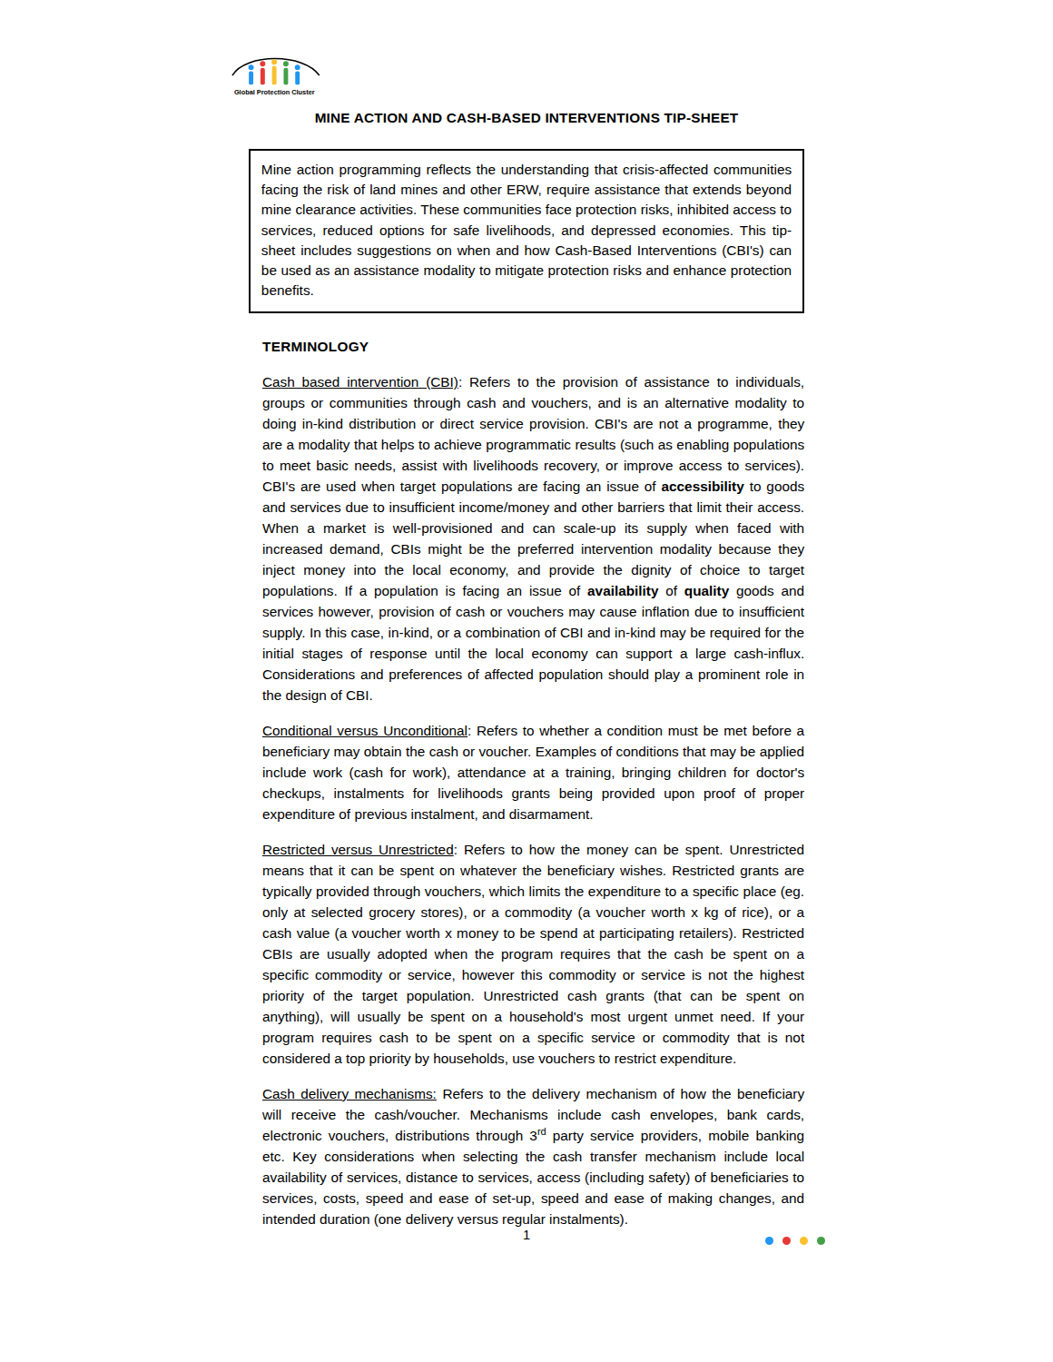Global Protection Cluster
Mine Action and Cash-Based Interventions Tip-Sheet
Mine action programming reflects the understanding that crisis-affected communities facing the risk of land mines and other ERW, require assistance that extends beyond mine clearance activities. These communities face protection risks, inhibited access to services, reduced options for safe livelihoods, and depressed economies. This tip-sheet includes suggestions on when and how Cash-Based Interventions (CBI's) can be used as an assistance modality to mitigate protection risks and enhance protection benefits.
TERMINOLOGY
Cash based intervention (CBI): Refers to the provision of assistance to individuals, groups or communities through cash and vouchers, and is an alternative modality to doing in-kind distribution or direct service provision. CBI's are not a programme, they are a modality that helps to achieve programmatic results (such as enabling populations to meet basic needs, assist with livelihoods recovery, or improve access to services). CBI's are used when target populations are facing an issue of accessibility to goods and services due to insufficient income/money and other barriers that limit their access. When a market is well-provisioned and can scale-up its supply when faced with increased demand, CBIs might be the preferred intervention modality because they inject money into the local economy, and provide the dignity of choice to target populations. If a population is facing an issue of availability of quality goods and services however, provision of cash or vouchers may cause inflation due to insufficient supply. In this case, in-kind, or a combination of CBI and in-kind may be required for the initial stages of response until the local economy can support a large cash-influx. Considerations and preferences of affected population should play a prominent role in the design of CBI.
Conditional versus Unconditional: Refers to whether a condition must be met before a beneficiary may obtain the cash or voucher. Examples of conditions that may be applied include work (cash for work), attendance at a training, bringing children for doctor's checkups, instalments for livelihoods grants being provided upon proof of proper expenditure of previous instalment, and disarmament.
Restricted versus Unrestricted: Refers to how the money can be spent. Unrestricted means that it can be spent on whatever the beneficiary wishes. Restricted grants are typically provided through vouchers, which limits the expenditure to a specific place (eg. only at selected grocery stores), or a commodity (a voucher worth x kg of rice), or a cash value (a voucher worth x money to be spend at participating retailers). Restricted CBIs are usually adopted when the program requires that the cash be spent on a specific commodity or service, however this commodity or service is not the highest priority of the target population. Unrestricted cash grants (that can be spent on anything), will usually be spent on a household's most urgent unmet need. If your program requires cash to be spent on a specific service or commodity that is not considered a top priority by households, use vouchers to restrict expenditure.
Cash delivery mechanisms: Refers to the delivery mechanism of how the beneficiary will receive the cash/voucher. Mechanisms include cash envelopes, bank cards, electronic vouchers, distributions through 3rd party service providers, mobile banking etc. Key considerations when selecting the cash transfer mechanism include local availability of services, distance to services, access (including safety) of beneficiaries to services, costs, speed and ease of set-up, speed and ease of making changes, and intended duration (one delivery versus regular instalments).
1